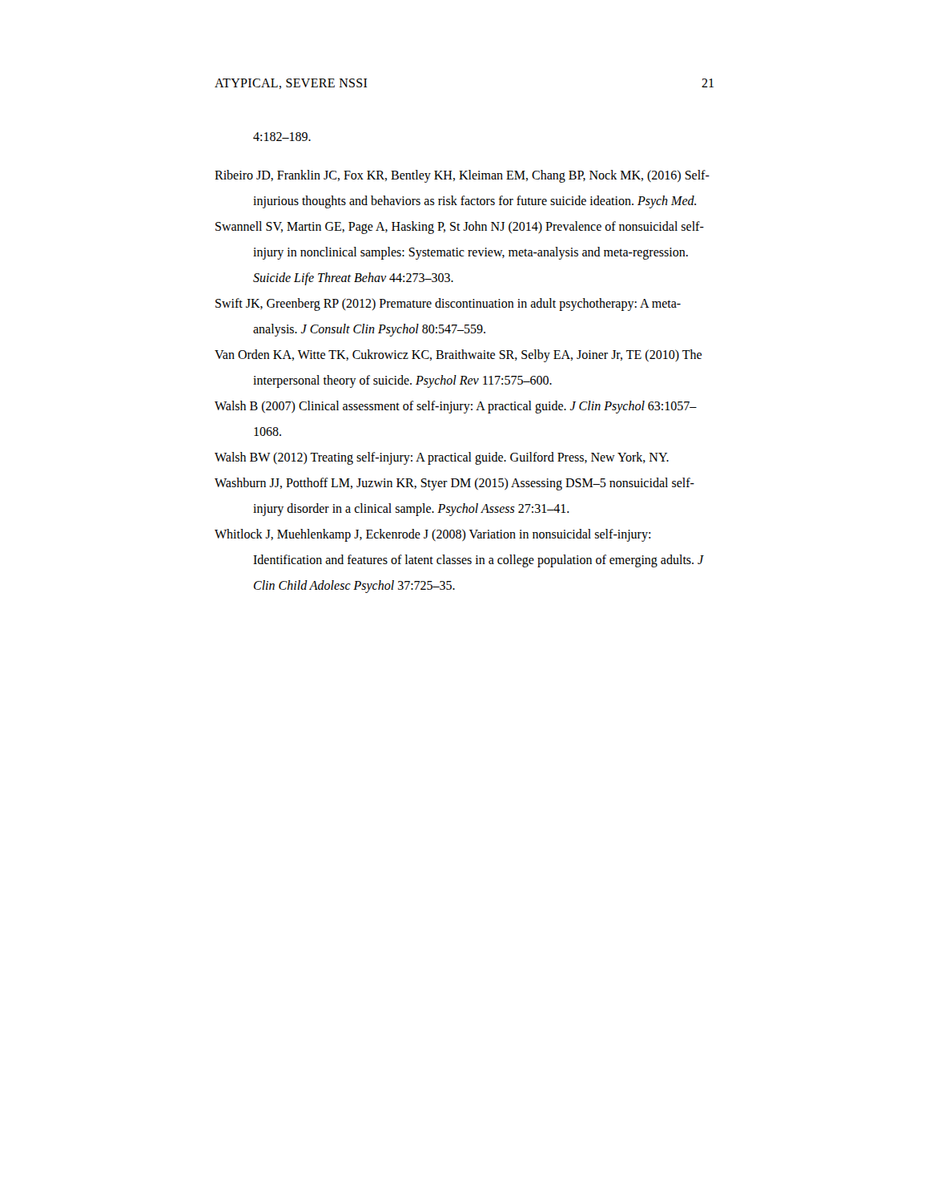Atypical, Severe NSSI 21
4:182–189.
Ribeiro JD, Franklin JC, Fox KR, Bentley KH, Kleiman EM, Chang BP, Nock MK, (2016) Self-injurious thoughts and behaviors as risk factors for future suicide ideation. Psych Med.
Swannell SV, Martin GE, Page A, Hasking P, St John NJ (2014) Prevalence of nonsuicidal self-injury in nonclinical samples: Systematic review, meta-analysis and meta-regression. Suicide Life Threat Behav 44:273–303.
Swift JK, Greenberg RP (2012) Premature discontinuation in adult psychotherapy: A meta-analysis. J Consult Clin Psychol 80:547–559.
Van Orden KA, Witte TK, Cukrowicz KC, Braithwaite SR, Selby EA, Joiner Jr, TE (2010) The interpersonal theory of suicide. Psychol Rev 117:575–600.
Walsh B (2007) Clinical assessment of self-injury: A practical guide. J Clin Psychol 63:1057–1068.
Walsh BW (2012) Treating self-injury: A practical guide. Guilford Press, New York, NY.
Washburn JJ, Potthoff LM, Juzwin KR, Styer DM (2015) Assessing DSM–5 nonsuicidal self-injury disorder in a clinical sample. Psychol Assess 27:31–41.
Whitlock J, Muehlenkamp J, Eckenrode J (2008) Variation in nonsuicidal self-injury: Identification and features of latent classes in a college population of emerging adults. J Clin Child Adolesc Psychol 37:725–35.